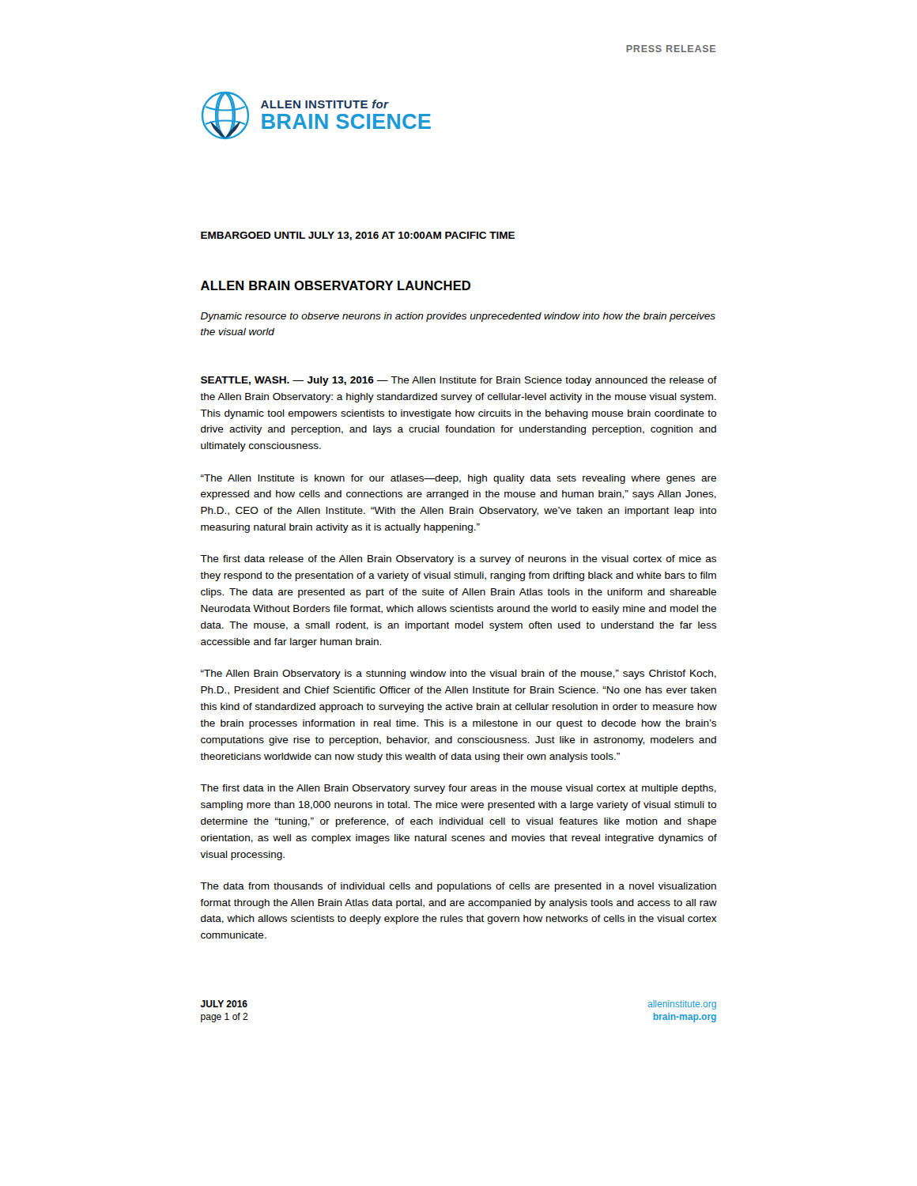PRESS RELEASE
ALLEN INSTITUTE for
BRAIN SCIENCE
EMBARGOED UNTIL JULY 13, 2016 AT 10:00AM PACIFIC TIME
ALLEN BRAIN OBSERVATORY LAUNCHED
Dynamic resource to observe neurons in action provides unprecedented window into how the brain perceives the visual world
SEATTLE, WASH. — July 13, 2016 — The Allen Institute for Brain Science today announced the release of the Allen Brain Observatory: a highly standardized survey of cellular-level activity in the mouse visual system. This dynamic tool empowers scientists to investigate how circuits in the behaving mouse brain coordinate to drive activity and perception, and lays a crucial foundation for understanding perception, cognition and ultimately consciousness.
“The Allen Institute is known for our atlases—deep, high quality data sets revealing where genes are expressed and how cells and connections are arranged in the mouse and human brain,” says Allan Jones, Ph.D., CEO of the Allen Institute. “With the Allen Brain Observatory, we’ve taken an important leap into measuring natural brain activity as it is actually happening.”
The first data release of the Allen Brain Observatory is a survey of neurons in the visual cortex of mice as they respond to the presentation of a variety of visual stimuli, ranging from drifting black and white bars to film clips. The data are presented as part of the suite of Allen Brain Atlas tools in the uniform and shareable Neurodata Without Borders file format, which allows scientists around the world to easily mine and model the data. The mouse, a small rodent, is an important model system often used to understand the far less accessible and far larger human brain.
“The Allen Brain Observatory is a stunning window into the visual brain of the mouse,” says Christof Koch, Ph.D., President and Chief Scientific Officer of the Allen Institute for Brain Science. “No one has ever taken this kind of standardized approach to surveying the active brain at cellular resolution in order to measure how the brain processes information in real time. This is a milestone in our quest to decode how the brain’s computations give rise to perception, behavior, and consciousness. Just like in astronomy, modelers and theoreticians worldwide can now study this wealth of data using their own analysis tools.”
The first data in the Allen Brain Observatory survey four areas in the mouse visual cortex at multiple depths, sampling more than 18,000 neurons in total. The mice were presented with a large variety of visual stimuli to determine the “tuning,” or preference, of each individual cell to visual features like motion and shape orientation, as well as complex images like natural scenes and movies that reveal integrative dynamics of visual processing.
The data from thousands of individual cells and populations of cells are presented in a novel visualization format through the Allen Brain Atlas data portal, and are accompanied by analysis tools and access to all raw data, which allows scientists to deeply explore the rules that govern how networks of cells in the visual cortex communicate.
JULY 2016
page 1 of 2
alleninstitute.org
brain-map.org